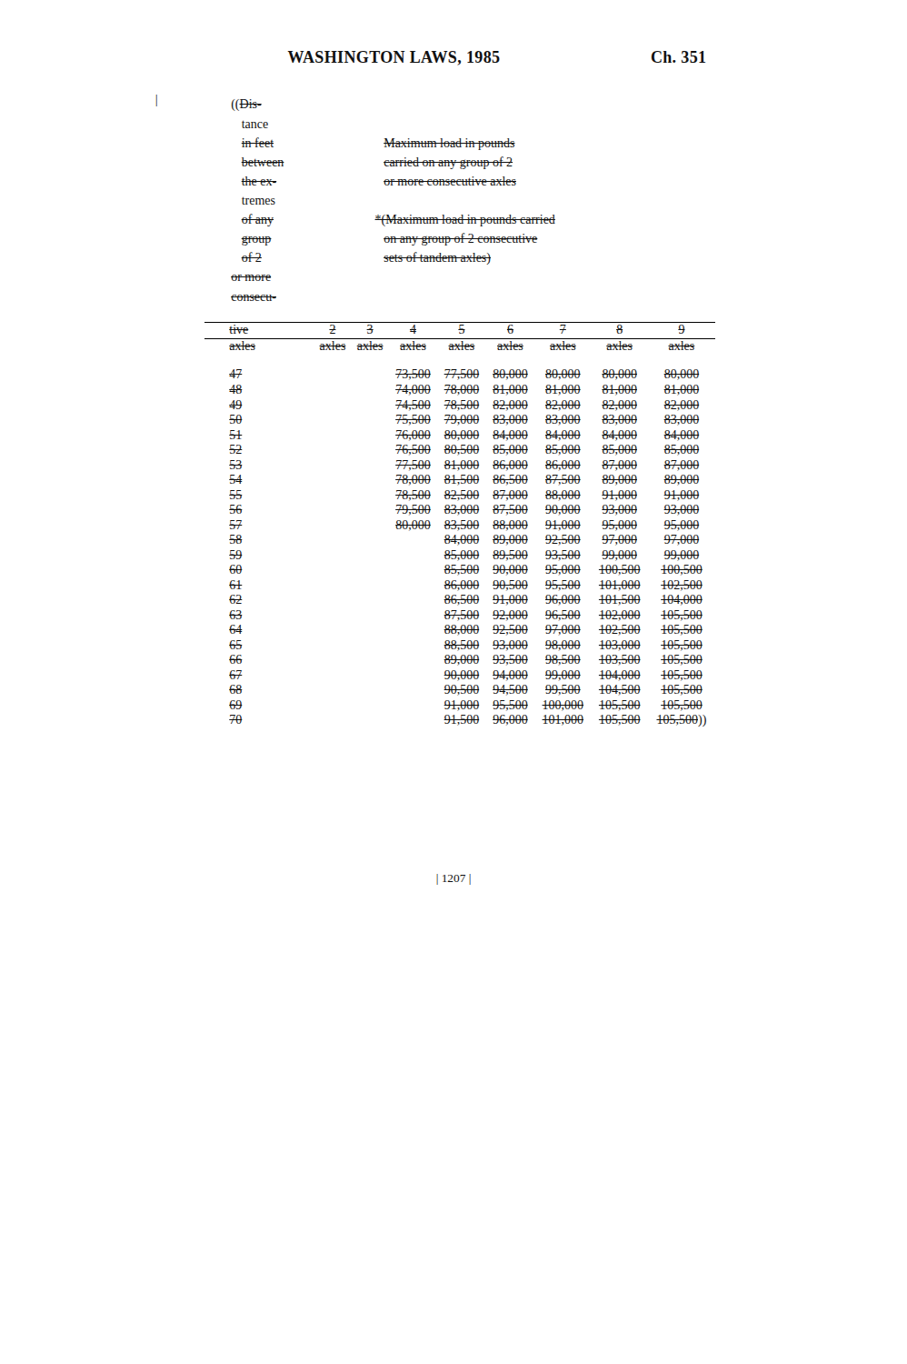WASHINGTON LAWS, 1985 Ch. 351
|
((Dis‑ tance in feet Maximum load in pounds between carried on any group of 2 the ex‑ or more consecutive axles tremes of any *(Maximum load in pounds carried group on any group of 2 consecutive of 2 sets of tandem axles) or more consecu‑
| tive | 2 | 3 | 4 | 5 | 6 | 7 | 8 | 9 |
| axles | axles | axles | axles | axles | axles | axles | axles | axles |
| 47 | | | 73,500 | 77,500 | 80,000 | 80,000 | 80,000 | 80,000 |
| 48 | | | 74,000 | 78,000 | 81,000 | 81,000 | 81,000 | 81,000 |
| 49 | | | 74,500 | 78,500 | 82,000 | 82,000 | 82,000 | 82,000 |
| 50 | | | 75,500 | 79,000 | 83,000 | 83,000 | 83,000 | 83,000 |
| 51 | | | 76,000 | 80,000 | 84,000 | 84,000 | 84,000 | 84,000 |
| 52 | | | 76,500 | 80,500 | 85,000 | 85,000 | 85,000 | 85,000 |
| 53 | | | 77,500 | 81,000 | 86,000 | 86,000 | 87,000 | 87,000 |
| 54 | | | 78,000 | 81,500 | 86,500 | 87,500 | 89,000 | 89,000 |
| 55 | | | 78,500 | 82,500 | 87,000 | 88,000 | 91,000 | 91,000 |
| 56 | | | 79,500 | 83,000 | 87,500 | 90,000 | 93,000 | 93,000 |
| 57 | | | 80,000 | 83,500 | 88,000 | 91,000 | 95,000 | 95,000 |
| 58 | | | | 84,000 | 89,000 | 92,500 | 97,000 | 97,000 |
| 59 | | | | 85,000 | 89,500 | 93,500 | 99,000 | 99,000 |
| 60 | | | | 85,500 | 90,000 | 95,000 | 100,500 | 100,500 |
| 61 | | | | 86,000 | 90,500 | 95,500 | 101,000 | 102,500 |
| 62 | | | | 86,500 | 91,000 | 96,000 | 101,500 | 104,000 |
| 63 | | | | 87,500 | 92,000 | 96,500 | 102,000 | 105,500 |
| 64 | | | | 88,000 | 92,500 | 97,000 | 102,500 | 105,500 |
| 65 | | | | 88,500 | 93,000 | 98,000 | 103,000 | 105,500 |
| 66 | | | | 89,000 | 93,500 | 98,500 | 103,500 | 105,500 |
| 67 | | | | 90,000 | 94,000 | 99,000 | 104,000 | 105,500 |
| 68 | | | | 90,500 | 94,500 | 99,500 | 104,500 | 105,500 |
| 69 | | | | 91,000 | 95,500 | 100,000 | 105,500 | 105,500 |
| 70 | | | | 91,500 | 96,000 | 101,000 | 105,500 | 105,500 )) |
| 1207 |